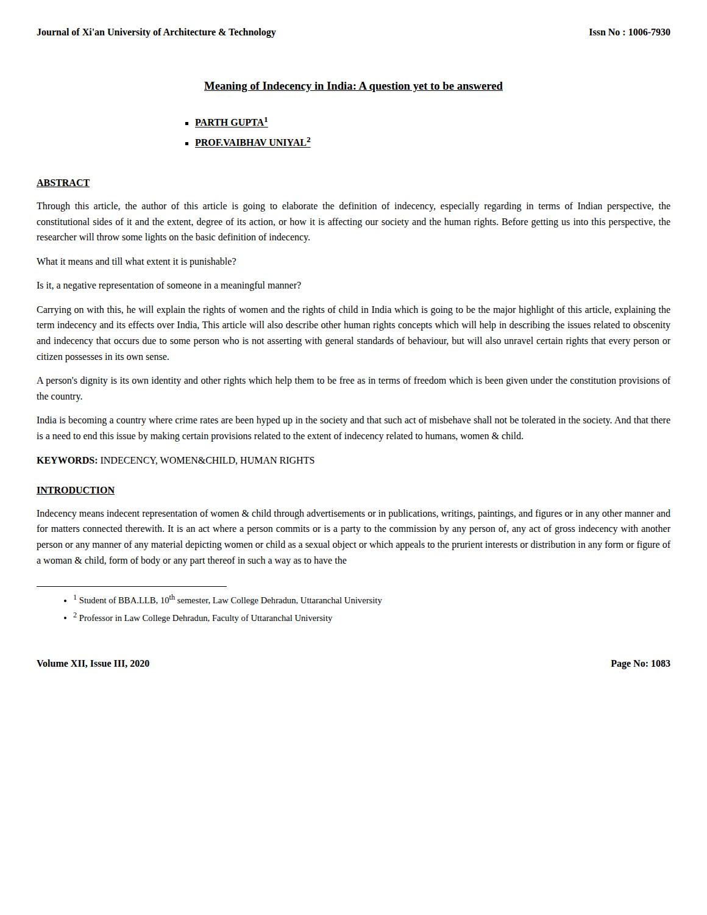Journal of Xi'an University of Architecture & Technology Issn No : 1006-7930
Meaning of Indecency in India: A question yet to be answered
PARTH GUPTA1
PROF.VAIBHAV UNIYAL2
ABSTRACT
Through this article, the author of this article is going to elaborate the definition of indecency, especially regarding in terms of Indian perspective, the constitutional sides of it and the extent, degree of its action, or how it is affecting our society and the human rights. Before getting us into this perspective, the researcher will throw some lights on the basic definition of indecency.
What it means and till what extent it is punishable?
Is it, a negative representation of someone in a meaningful manner?
Carrying on with this, he will explain the rights of women and the rights of child in India which is going to be the major highlight of this article, explaining the term indecency and its effects over India, This article will also describe other human rights concepts which will help in describing the issues related to obscenity and indecency that occurs due to some person who is not asserting with general standards of behaviour, but will also unravel certain rights that every person or citizen possesses in its own sense.
A person's dignity is its own identity and other rights which help them to be free as in terms of freedom which is been given under the constitution provisions of the country.
India is becoming a country where crime rates are been hyped up in the society and that such act of misbehave shall not be tolerated in the society. And that there is a need to end this issue by making certain provisions related to the extent of indecency related to humans, women & child.
KEYWORDS: INDECENCY, WOMEN&CHILD, HUMAN RIGHTS
INTRODUCTION
Indecency means indecent representation of women & child through advertisements or in publications, writings, paintings, and figures or in any other manner and for matters connected therewith. It is an act where a person commits or is a party to the commission by any person of, any act of gross indecency with another person or any manner of any material depicting women or child as a sexual object or which appeals to the prurient interests or distribution in any form or figure of a woman & child, form of body or any part thereof in such a way as to have the
1 Student of BBA.LLB, 10th semester, Law College Dehradun, Uttaranchal University
2 Professor in Law College Dehradun, Faculty of Uttaranchal University
Volume XII, Issue III, 2020 Page No: 1083